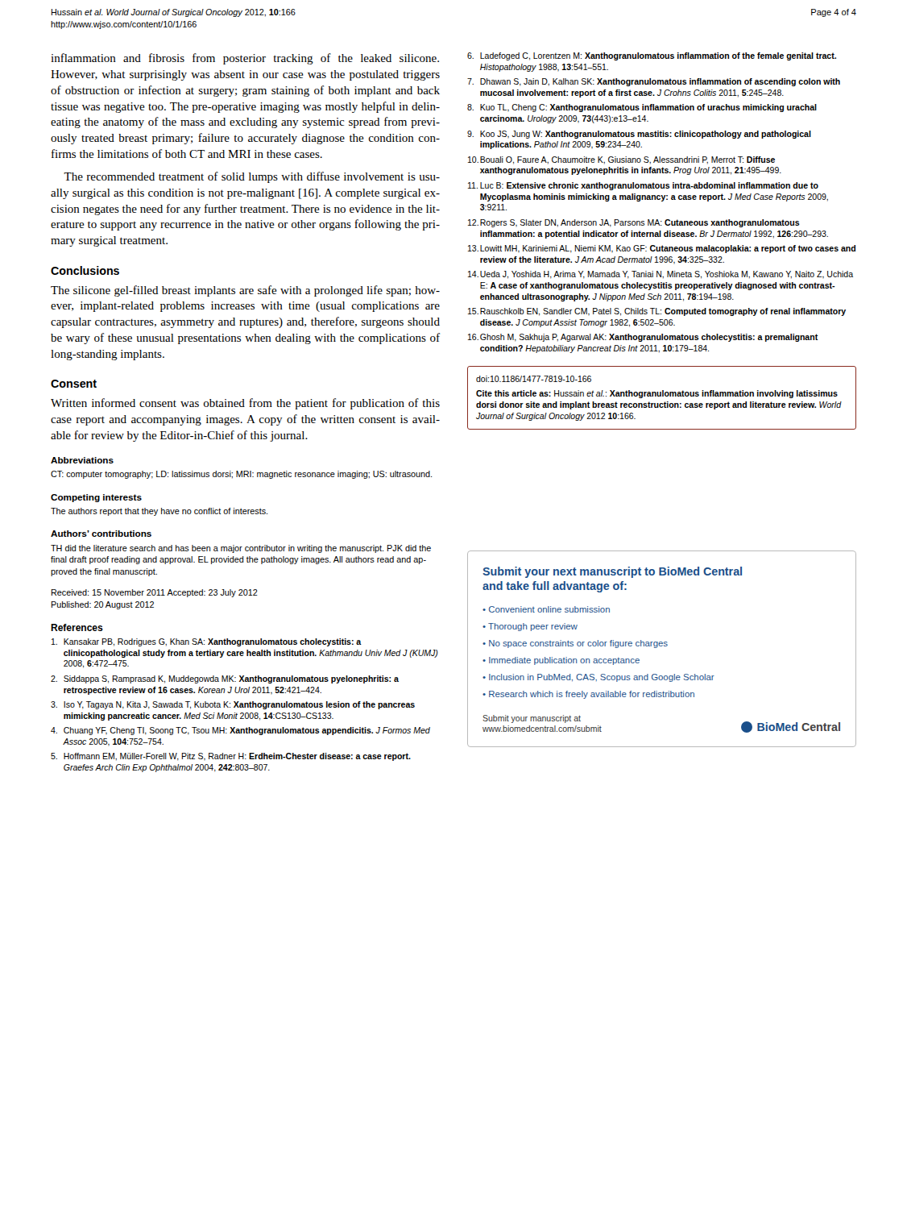Hussain et al. World Journal of Surgical Oncology 2012, 10:166
http://www.wjso.com/content/10/1/166
Page 4 of 4
inflammation and fibrosis from posterior tracking of the leaked silicone. However, what surprisingly was absent in our case was the postulated triggers of obstruction or infection at surgery; gram staining of both implant and back tissue was negative too. The pre-operative imaging was mostly helpful in delineating the anatomy of the mass and excluding any systemic spread from previously treated breast primary; failure to accurately diagnose the condition confirms the limitations of both CT and MRI in these cases.
The recommended treatment of solid lumps with diffuse involvement is usually surgical as this condition is not pre-malignant [16]. A complete surgical excision negates the need for any further treatment. There is no evidence in the literature to support any recurrence in the native or other organs following the primary surgical treatment.
Conclusions
The silicone gel-filled breast implants are safe with a prolonged life span; however, implant-related problems increases with time (usual complications are capsular contractures, asymmetry and ruptures) and, therefore, surgeons should be wary of these unusual presentations when dealing with the complications of long-standing implants.
Consent
Written informed consent was obtained from the patient for publication of this case report and accompanying images. A copy of the written consent is available for review by the Editor-in-Chief of this journal.
Abbreviations
CT: computer tomography; LD: latissimus dorsi; MRI: magnetic resonance imaging; US: ultrasound.
Competing interests
The authors report that they have no conflict of interests.
Authors’ contributions
TH did the literature search and has been a major contributor in writing the manuscript. PJK did the final draft proof reading and approval. EL provided the pathology images. All authors read and approved the final manuscript.
Received: 15 November 2011 Accepted: 23 July 2012
Published: 20 August 2012
References
Kansakar PB, Rodrigues G, Khan SA: Xanthogranulomatous cholecystitis: a clinicopathological study from a tertiary care health institution. Kathmandu Univ Med J (KUMJ) 2008, 6:472–475.
Siddappa S, Ramprasad K, Muddegowda MK: Xanthogranulomatous pyelonephritis: a retrospective review of 16 cases. Korean J Urol 2011, 52:421–424.
Iso Y, Tagaya N, Kita J, Sawada T, Kubota K: Xanthogranulomatous lesion of the pancreas mimicking pancreatic cancer. Med Sci Monit 2008, 14:CS130–CS133.
Chuang YF, Cheng TI, Soong TC, Tsou MH: Xanthogranulomatous appendicitis. J Formos Med Assoc 2005, 104:752–754.
Hoffmann EM, Müller-Forell W, Pitz S, Radner H: Erdheim-Chester disease: a case report. Graefes Arch Clin Exp Ophthalmol 2004, 242:803–807.
Ladefoged C, Lorentzen M: Xanthogranulomatous inflammation of the female genital tract. Histopathology 1988, 13:541–551.
Dhawan S, Jain D, Kalhan SK: Xanthogranulomatous inflammation of ascending colon with mucosal involvement: report of a first case. J Crohns Colitis 2011, 5:245–248.
Kuo TL, Cheng C: Xanthogranulomatous inflammation of urachus mimicking urachal carcinoma. Urology 2009, 73(443):e13–e14.
Koo JS, Jung W: Xanthogranulomatous mastitis: clinicopathology and pathological implications. Pathol Int 2009, 59:234–240.
Bouali O, Faure A, Chaumoitre K, Giusiano S, Alessandrini P, Merrot T: Diffuse xanthogranulomatous pyelonephritis in infants. Prog Urol 2011, 21:495–499.
Luc B: Extensive chronic xanthogranulomatous intra-abdominal inflammation due to Mycoplasma hominis mimicking a malignancy: a case report. J Med Case Reports 2009, 3:9211.
Rogers S, Slater DN, Anderson JA, Parsons MA: Cutaneous xanthogranulomatous inflammation: a potential indicator of internal disease. Br J Dermatol 1992, 126:290–293.
Lowitt MH, Kariniemi AL, Niemi KM, Kao GF: Cutaneous malacoplakia: a report of two cases and review of the literature. J Am Acad Dermatol 1996, 34:325–332.
Ueda J, Yoshida H, Arima Y, Mamada Y, Taniai N, Mineta S, Yoshioka M, Kawano Y, Naito Z, Uchida E: A case of xanthogranulomatous cholecystitis preoperatively diagnosed with contrast-enhanced ultrasonography. J Nippon Med Sch 2011, 78:194–198.
Rauschkolb EN, Sandler CM, Patel S, Childs TL: Computed tomography of renal inflammatory disease. J Comput Assist Tomogr 1982, 6:502–506.
Ghosh M, Sakhuja P, Agarwal AK: Xanthogranulomatous cholecystitis: a premalignant condition? Hepatobiliary Pancreat Dis Int 2011, 10:179–184.
doi:10.1186/1477-7819-10-166
Cite this article as: Hussain et al.: Xanthogranulomatous inflammation involving latissimus dorsi donor site and implant breast reconstruction: case report and literature review. World Journal of Surgical Oncology 2012 10:166.
Submit your next manuscript to BioMed Central
and take full advantage of:
Convenient online submission
Thorough peer review
No space constraints or color figure charges
Immediate publication on acceptance
Inclusion in PubMed, CAS, Scopus and Google Scholar
Research which is freely available for redistribution
Submit your manuscript at
www.biomedcentral.com/submit
BioMed Central